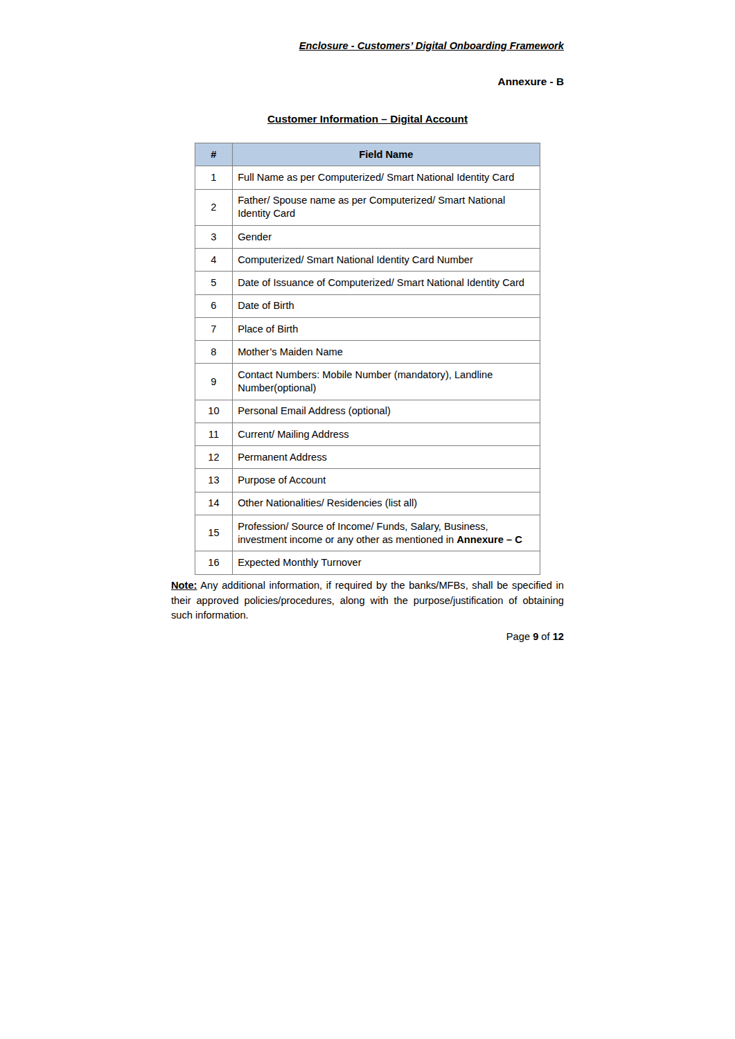Enclosure - Customers’ Digital Onboarding Framework
Annexure - B
Customer Information – Digital Account
| # | Field Name |
| --- | --- |
| 1 | Full Name as per Computerized/ Smart National Identity Card |
| 2 | Father/ Spouse name as per Computerized/ Smart National Identity Card |
| 3 | Gender |
| 4 | Computerized/ Smart National Identity Card Number |
| 5 | Date of Issuance of Computerized/ Smart National Identity Card |
| 6 | Date of Birth |
| 7 | Place of Birth |
| 8 | Mother’s Maiden Name |
| 9 | Contact Numbers: Mobile Number (mandatory), Landline Number(optional) |
| 10 | Personal Email Address (optional) |
| 11 | Current/ Mailing Address |
| 12 | Permanent Address |
| 13 | Purpose of Account |
| 14 | Other Nationalities/ Residencies (list all) |
| 15 | Profession/ Source of Income/ Funds, Salary, Business, investment income or any other as mentioned in Annexure – C |
| 16 | Expected Monthly Turnover |
Note: Any additional information, if required by the banks/MFBs, shall be specified in their approved policies/procedures, along with the purpose/justification of obtaining such information.
Page 9 of 12